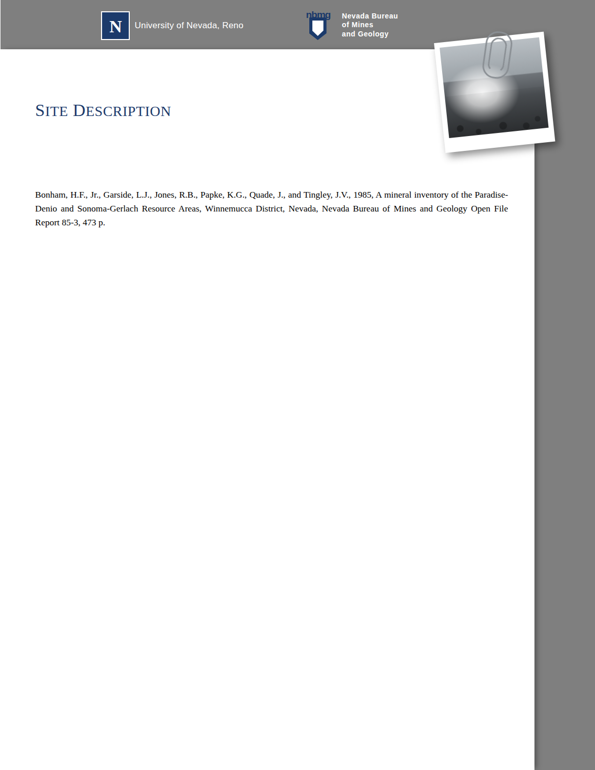N
University of Nevada, Reno
nbmg
Nevada Bureau
of Mines
and Geology
SITE DESCRIPTION
Bonham, H.F., Jr., Garside, L.J., Jones, R.B., Papke, K.G., Quade, J., and Tingley, J.V., 1985, A mineral inventory of the Paradise-Denio and Sonoma-Gerlach Resource Areas, Winnemucca District, Nevada, Nevada Bureau of Mines and Geology Open File Report 85-3, 473 p.